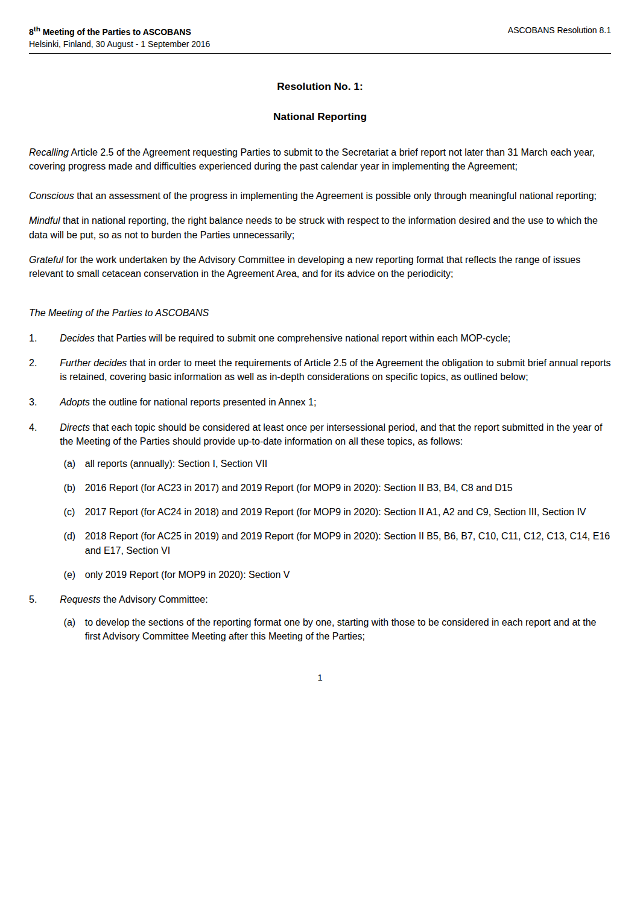8th Meeting of the Parties to ASCOBANS
Helsinki, Finland, 30 August - 1 September 2016
ASCOBANS Resolution 8.1
Resolution No. 1:National Reporting
Recalling Article 2.5 of the Agreement requesting Parties to submit to the Secretariat a brief report not later than 31 March each year, covering progress made and difficulties experienced during the past calendar year in implementing the Agreement;
Conscious that an assessment of the progress in implementing the Agreement is possible only through meaningful national reporting;
Mindful that in national reporting, the right balance needs to be struck with respect to the information desired and the use to which the data will be put, so as not to burden the Parties unnecessarily;
Grateful for the work undertaken by the Advisory Committee in developing a new reporting format that reflects the range of issues relevant to small cetacean conservation in the Agreement Area, and for its advice on the periodicity;
The Meeting of the Parties to ASCOBANS
1. Decides that Parties will be required to submit one comprehensive national report within each MOP-cycle;
2. Further decides that in order to meet the requirements of Article 2.5 of the Agreement the obligation to submit brief annual reports is retained, covering basic information as well as in-depth considerations on specific topics, as outlined below;
3. Adopts the outline for national reports presented in Annex 1;
4. Directs that each topic should be considered at least once per intersessional period, and that the report submitted in the year of the Meeting of the Parties should provide up-to-date information on all these topics, as follows:
(a) all reports (annually): Section I, Section VII
(b) 2016 Report (for AC23 in 2017) and 2019 Report (for MOP9 in 2020): Section II B3, B4, C8 and D15
(c) 2017 Report (for AC24 in 2018) and 2019 Report (for MOP9 in 2020): Section II A1, A2 and C9, Section III, Section IV
(d) 2018 Report (for AC25 in 2019) and 2019 Report (for MOP9 in 2020): Section II B5, B6, B7, C10, C11, C12, C13, C14, E16 and E17, Section VI
(e) only 2019 Report (for MOP9 in 2020): Section V
5. Requests the Advisory Committee:
(a) to develop the sections of the reporting format one by one, starting with those to be considered in each report and at the first Advisory Committee Meeting after this Meeting of the Parties;
1